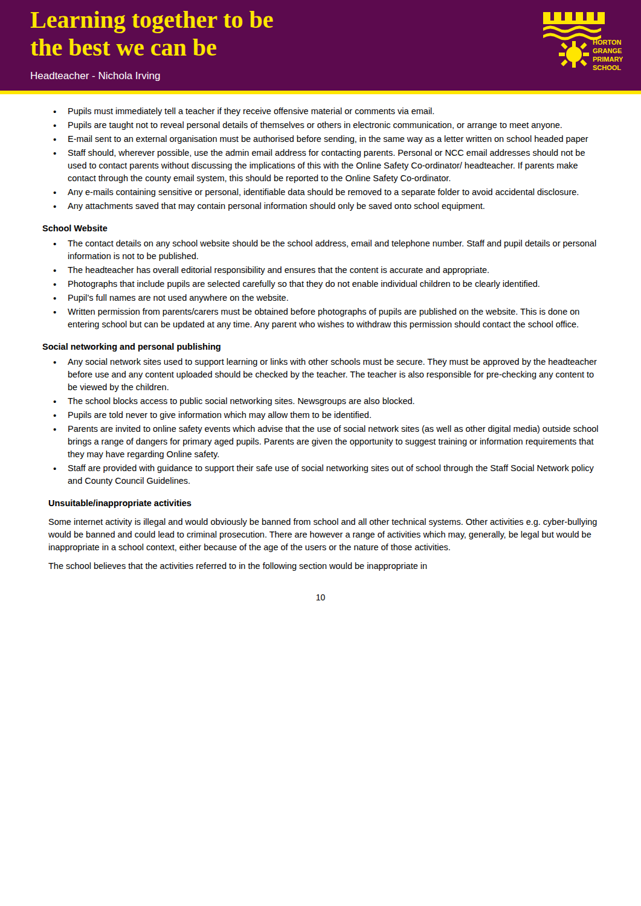Learning together to be
the best we can be
Headteacher - Nichola Irving
HORTON GRANGE PRIMARY SCHOOL
Pupils must immediately tell a teacher if they receive offensive material or comments via email.
Pupils are taught not to reveal personal details of themselves or others in electronic communication, or arrange to meet anyone.
E-mail sent to an external organisation must be authorised before sending, in the same way as a letter written on school headed paper
Staff should, wherever possible, use the admin email address for contacting parents. Personal or NCC email addresses should not be used to contact parents without discussing the implications of this with the Online Safety Co-ordinator/ headteacher. If parents make contact through the county email system, this should be reported to the Online Safety Co-ordinator.
Any e-mails containing sensitive or personal, identifiable data should be removed to a separate folder to avoid accidental disclosure.
Any attachments saved that may contain personal information should only be saved onto school equipment.
School Website
The contact details on any school website should be the school address, email and telephone number. Staff and pupil details or personal information is not to be published.
The headteacher has overall editorial responsibility and ensures that the content is accurate and appropriate.
Photographs that include pupils are selected carefully so that they do not enable individual children to be clearly identified.
Pupil’s full names are not used anywhere on the website.
Written permission from parents/carers must be obtained before photographs of pupils are published on the website. This is done on entering school but can be updated at any time. Any parent who wishes to withdraw this permission should contact the school office.
Social networking and personal publishing
Any social network sites used to support learning or links with other schools must be secure. They must be approved by the headteacher before use and any content uploaded should be checked by the teacher. The teacher is also responsible for pre-checking any content to be viewed by the children.
The school blocks access to public social networking sites. Newsgroups are also blocked.
Pupils are told never to give information which may allow them to be identified.
Parents are invited to online safety events which advise that the use of social network sites (as well as other digital media) outside school brings a range of dangers for primary aged pupils. Parents are given the opportunity to suggest training or information requirements that they may have regarding Online safety.
Staff are provided with guidance to support their safe use of social networking sites out of school through the Staff Social Network policy and County Council Guidelines.
Unsuitable/inappropriate activities
Some internet activity is illegal and would obviously be banned from school and all other technical systems. Other activities e.g. cyber-bullying would be banned and could lead to criminal prosecution. There are however a range of activities which may, generally, be legal but would be inappropriate in a school context, either because of the age of the users or the nature of those activities.
The school believes that the activities referred to in the following section would be inappropriate in
10